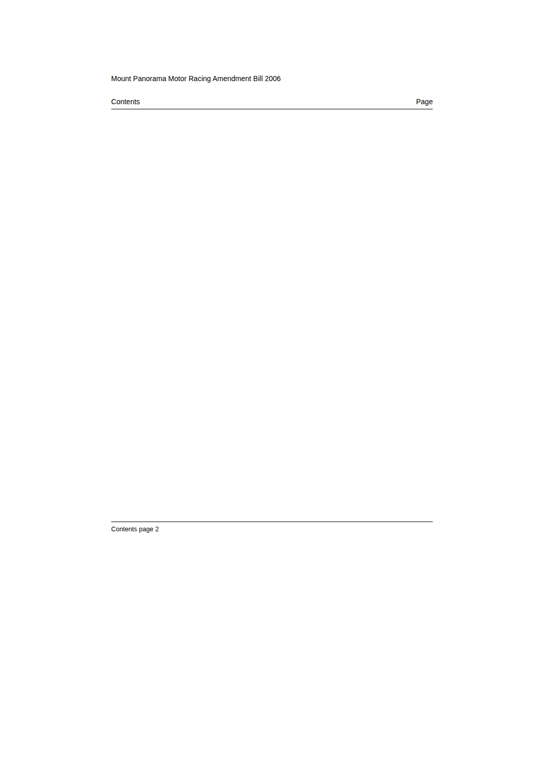Mount Panorama Motor Racing Amendment Bill 2006
Contents Page
Contents page 2